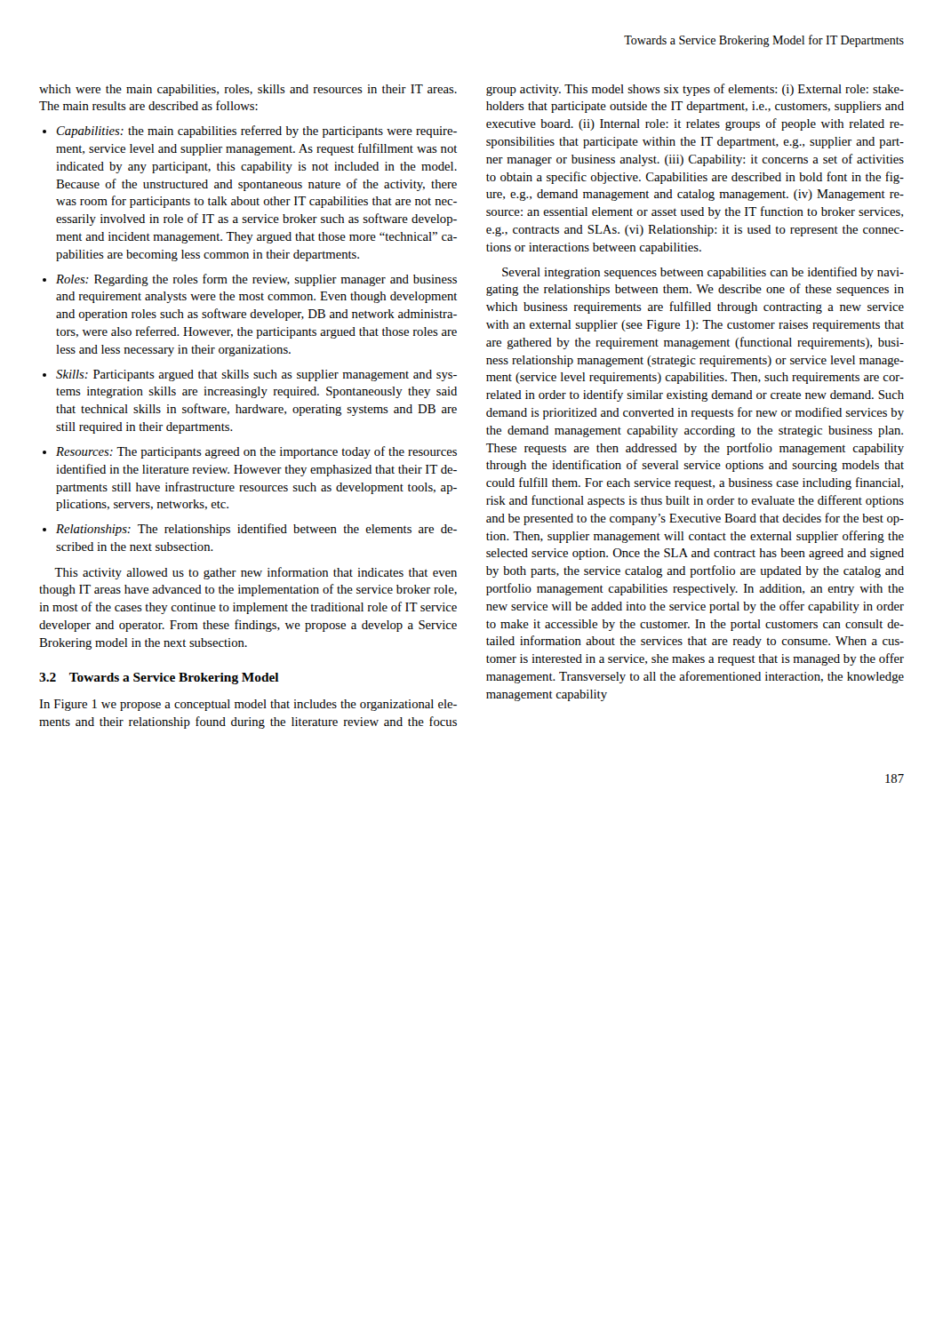Towards a Service Brokering Model for IT Departments
which were the main capabilities, roles, skills and resources in their IT areas. The main results are described as follows:
Capabilities: the main capabilities referred by the participants were requirement, service level and supplier management. As request fulfillment was not indicated by any participant, this capability is not included in the model. Because of the unstructured and spontaneous nature of the activity, there was room for participants to talk about other IT capabilities that are not necessarily involved in role of IT as a service broker such as software development and incident management. They argued that those more “technical” capabilities are becoming less common in their departments.
Roles: Regarding the roles form the review, supplier manager and business and requirement analysts were the most common. Even though development and operation roles such as software developer, DB and network administrators, were also referred. However, the participants argued that those roles are less and less necessary in their organizations.
Skills: Participants argued that skills such as supplier management and systems integration skills are increasingly required. Spontaneously they said that technical skills in software, hardware, operating systems and DB are still required in their departments.
Resources: The participants agreed on the importance today of the resources identified in the literature review. However they emphasized that their IT departments still have infrastructure resources such as development tools, applications, servers, networks, etc.
Relationships: The relationships identified between the elements are described in the next subsection.
This activity allowed us to gather new information that indicates that even though IT areas have advanced to the implementation of the service broker role, in most of the cases they continue to implement the traditional role of IT service developer and operator. From these findings, we propose a develop a Service Brokering model in the next subsection.
3.2 Towards a Service Brokering Model
In Figure 1 we propose a conceptual model that includes the organizational elements and their relationship found during the literature review and the focus group activity. This model shows six types of elements: (i) External role: stakeholders that participate outside the IT department, i.e., customers, suppliers and executive board. (ii) Internal role: it relates groups of people with related responsibilities that participate within the IT department, e.g., supplier and partner manager or business analyst. (iii) Capability: it concerns a set of activities to obtain a specific objective. Capabilities are described in bold font in the figure, e.g., demand management and catalog management. (iv) Management resource: an essential element or asset used by the IT function to broker services, e.g., contracts and SLAs. (vi) Relationship: it is used to represent the connections or interactions between capabilities.
Several integration sequences between capabilities can be identified by navigating the relationships between them. We describe one of these sequences in which business requirements are fulfilled through contracting a new service with an external supplier (see Figure 1): The customer raises requirements that are gathered by the requirement management (functional requirements), business relationship management (strategic requirements) or service level management (service level requirements) capabilities. Then, such requirements are correlated in order to identify similar existing demand or create new demand. Such demand is prioritized and converted in requests for new or modified services by the demand management capability according to the strategic business plan. These requests are then addressed by the portfolio management capability through the identification of several service options and sourcing models that could fulfill them. For each service request, a business case including financial, risk and functional aspects is thus built in order to evaluate the different options and be presented to the company’s Executive Board that decides for the best option. Then, supplier management will contact the external supplier offering the selected service option. Once the SLA and contract has been agreed and signed by both parts, the service catalog and portfolio are updated by the catalog and portfolio management capabilities respectively. In addition, an entry with the new service will be added into the service portal by the offer capability in order to make it accessible by the customer. In the portal customers can consult detailed information about the services that are ready to consume. When a customer is interested in a service, she makes a request that is managed by the offer management. Transversely to all the aforementioned interaction, the knowledge management capability
187